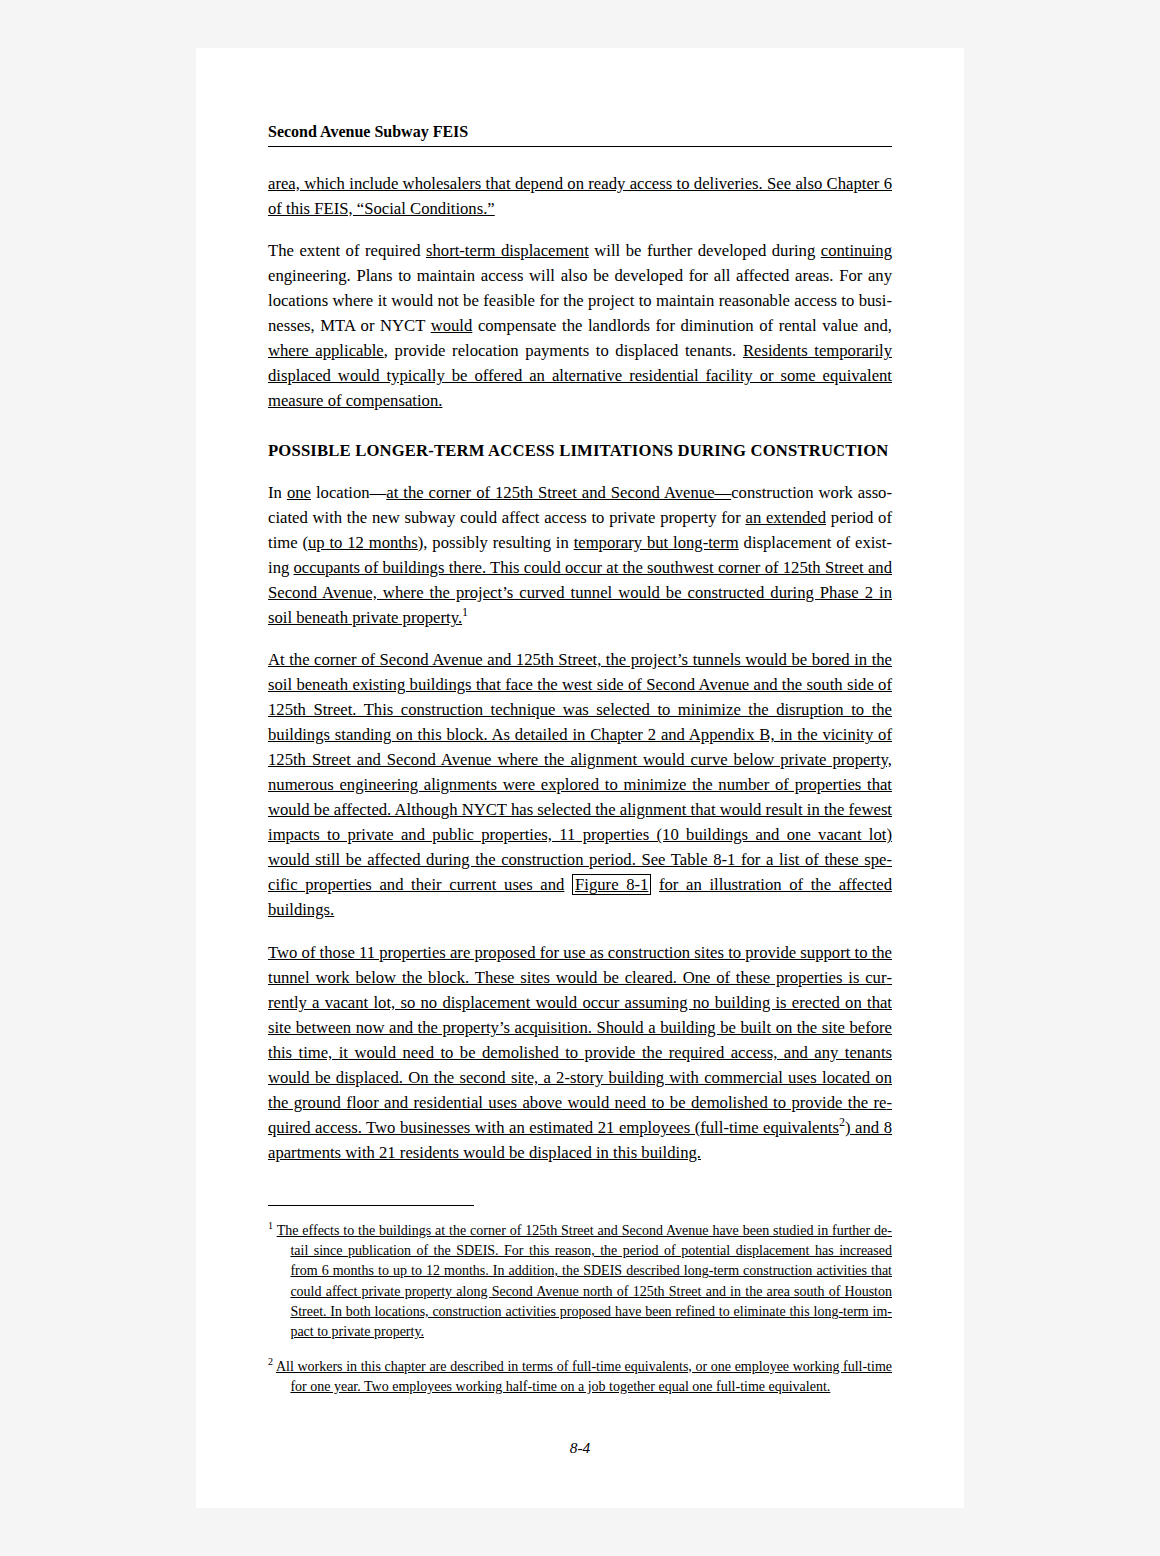Second Avenue Subway FEIS
area, which include wholesalers that depend on ready access to deliveries. See also Chapter 6 of this FEIS, “Social Conditions.”
The extent of required short-term displacement will be further developed during continuing engineering. Plans to maintain access will also be developed for all affected areas. For any locations where it would not be feasible for the project to maintain reasonable access to businesses, MTA or NYCT would compensate the landlords for diminution of rental value and, where applicable, provide relocation payments to displaced tenants. Residents temporarily displaced would typically be offered an alternative residential facility or some equivalent measure of compensation.
Possible Longer-Term Access Limitations During Construction
In one location—at the corner of 125th Street and Second Avenue—construction work associated with the new subway could affect access to private property for an extended period of time (up to 12 months), possibly resulting in temporary but long-term displacement of existing occupants of buildings there. This could occur at the southwest corner of 125th Street and Second Avenue, where the project’s curved tunnel would be constructed during Phase 2 in soil beneath private property.1
At the corner of Second Avenue and 125th Street, the project’s tunnels would be bored in the soil beneath existing buildings that face the west side of Second Avenue and the south side of 125th Street. This construction technique was selected to minimize the disruption to the buildings standing on this block. As detailed in Chapter 2 and Appendix B, in the vicinity of 125th Street and Second Avenue where the alignment would curve below private property, numerous engineering alignments were explored to minimize the number of properties that would be affected. Although NYCT has selected the alignment that would result in the fewest impacts to private and public properties, 11 properties (10 buildings and one vacant lot) would still be affected during the construction period. See Table 8-1 for a list of these specific properties and their current uses and Figure 8-1 for an illustration of the affected buildings.
Two of those 11 properties are proposed for use as construction sites to provide support to the tunnel work below the block. These sites would be cleared. One of these properties is currently a vacant lot, so no displacement would occur assuming no building is erected on that site between now and the property’s acquisition. Should a building be built on the site before this time, it would need to be demolished to provide the required access, and any tenants would be displaced. On the second site, a 2-story building with commercial uses located on the ground floor and residential uses above would need to be demolished to provide the required access. Two businesses with an estimated 21 employees (full-time equivalents2) and 8 apartments with 21 residents would be displaced in this building.
1 The effects to the buildings at the corner of 125th Street and Second Avenue have been studied in further detail since publication of the SDEIS. For this reason, the period of potential displacement has increased from 6 months to up to 12 months. In addition, the SDEIS described long-term construction activities that could affect private property along Second Avenue north of 125th Street and in the area south of Houston Street. In both locations, construction activities proposed have been refined to eliminate this long-term impact to private property.
2 All workers in this chapter are described in terms of full-time equivalents, or one employee working full-time for one year. Two employees working half-time on a job together equal one full-time equivalent.
8-4